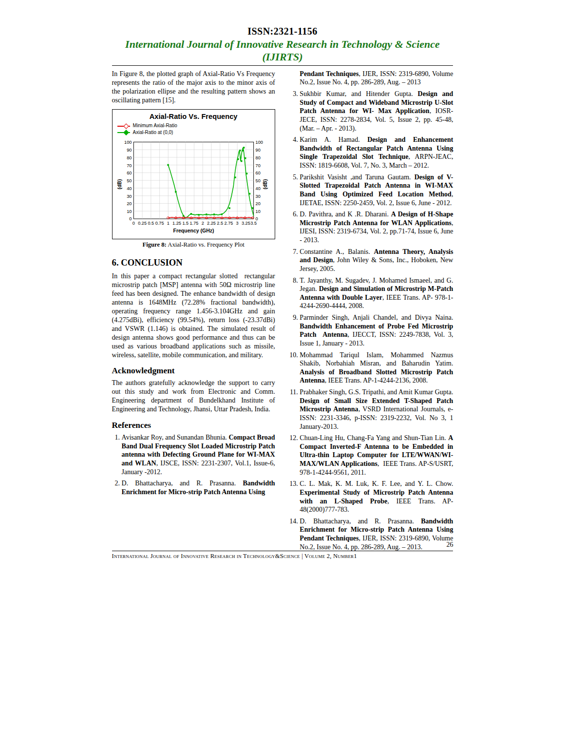ISSN:2321-1156
International Journal of Innovative Research in Technology & Science (IJIRTS)
In Figure 8, the plotted graph of Axial-Ratio Vs Frequency represents the ratio of the major axis to the minor axis of the polarization ellipse and the resulting pattern shows an oscillating pattern [15].
Axial-Ratio Vs. Frequency
Minimum Axial-Ratio
Axial-Ratio at (0,0)
100 90 80 70 60 50 40 30 20 10 0 100 90 80 70 60 50 40 30 20 10 0 (dB) (dB) 0 0.25 0.5 0.75 1 1.25 1.5 1.75 2 2.25 2.5 2.75 3 3.25 3.5 Frequency (GHz)
Figure 8: Axial-Ratio vs. Frequency Plot
6. CONCLUSION
In this paper a compact rectangular slotted rectangular microstrip patch [MSP] antenna with 50Ω microstrip line feed has been designed. The enhance bandwidth of design antenna is 1648MHz (72.28% fractional bandwidth), operating frequency range 1.456-3.104GHz and gain (4.275dBi), efficiency (99.54%), return loss (-23.37dBi) and VSWR (1.146) is obtained. The simulated result of design antenna shows good performance and thus can be used as various broadband applications such as missile, wireless, satellite, mobile communication, and military.
Acknowledgment
The authors gratefully acknowledge the support to carry out this study and work from Electronic and Comm. Engineering department of Bundelkhand Institute of Engineering and Technology, Jhansi, Uttar Pradesh, India.
References
Avisankar Roy, and Sunandan Bhunia. Compact Broad Band Dual Frequency Slot Loaded Microstrip Patch antenna with Defecting Ground Plane for WI-MAX and WLAN, IJSCE, ISSN: 2231-2307, Vol.1, Issue-6, January -2012.
D. Bhattacharya, and R. Prasanna. Bandwidth Enrichment for Micro-strip Patch Antenna Using
Pendant Techniques, IJER, ISSN: 2319-6890, Volume No.2, Issue No. 4, pp. 286-289, Aug. – 2013
Sukhbir Kumar, and Hitender Gupta. Design and Study of Compact and Wideband Microstrip U-Slot Patch Antenna for WI- Max Application, IOSR-JECE, ISSN: 2278-2834, Vol. 5, Issue 2, pp. 45-48, (Mar. – Apr. - 2013).
Karim A. Hamad. Design and Enhancement Bandwidth of Rectangular Patch Antenna Using Single Trapezoidal Slot Technique, ARPN-JEAC, ISSN: 1819-6608, Vol. 7, No. 3, March – 2012.
Parikshit Vasisht ,and Taruna Gautam. Design of V-Slotted Trapezoidal Patch Antenna in WI-MAX Band Using Optimized Feed Location Method, IJETAE, ISSN: 2250-2459, Vol. 2, Issue 6, June - 2012.
D. Pavithra, and K .R. Dharani. A Design of H-Shape Microstrip Patch Antenna for WLAN Applications, IJESI, ISSN: 2319-6734, Vol. 2, pp.71-74, Issue 6, June - 2013.
Constantine A., Balanis. Antenna Theory, Analysis and Design, John Wiley & Sons, Inc., Hoboken, New Jersey, 2005.
T. Jayanthy, M. Sugadev, J. Mohamed Ismaeel, and G. Jegan. Design and Simulation of Microstrip M-Patch Antenna with Double Layer, IEEE Trans. AP- 978-1-4244-2690-4444, 2008.
Parminder Singh, Anjali Chandel, and Divya Naina. Bandwidth Enhancement of Probe Fed Microstrip Patch Antenna, IJECCT, ISSN: 2249-7838, Vol. 3, Issue 1, January - 2013.
Mohammad Tariqul Islam, Mohammed Nazmus Shakib, Norbahiah Misran, and Baharudin Yatim. Analysis of Broadband Slotted Microstrip Patch Antenna, IEEE Trans. AP-1-4244-2136, 2008.
Prabhaker Singh, G.S. Tripathi, and Amit Kumar Gupta. Design of Small Size Extended T-Shaped Patch Microstrip Antenna, VSRD International Journals, e-ISSN: 2231-3346, p-ISSN: 2319-2232, Vol. No 3, 1 January-2013.
Chuan-Ling Hu, Chang-Fa Yang and Shun-Tian Lin. A Compact Inverted-F Antenna to be Embedded in Ultra-thin Laptop Computer for LTE/WWAN/WI-MAX/WLAN Applications, IEEE Trans. AP-S/USRT, 978-1-4244-9561, 2011.
C. L. Mak, K. M. Luk, K. F. Lee, and Y. L. Chow. Experimental Study of Microstrip Patch Antenna with an L-Shaped Probe, IEEE Trans. AP-48(2000)777-783.
D. Bhattacharya, and R. Prasanna. Bandwidth Enrichment for Micro-strip Patch Antenna Using Pendant Techniques, IJER, ISSN: 2319-6890, Volume No.2, Issue No. 4, pp. 286-289, Aug. – 2013.
26
International Journal of Innovative Research in Technology&Science | Volume 2, Number1